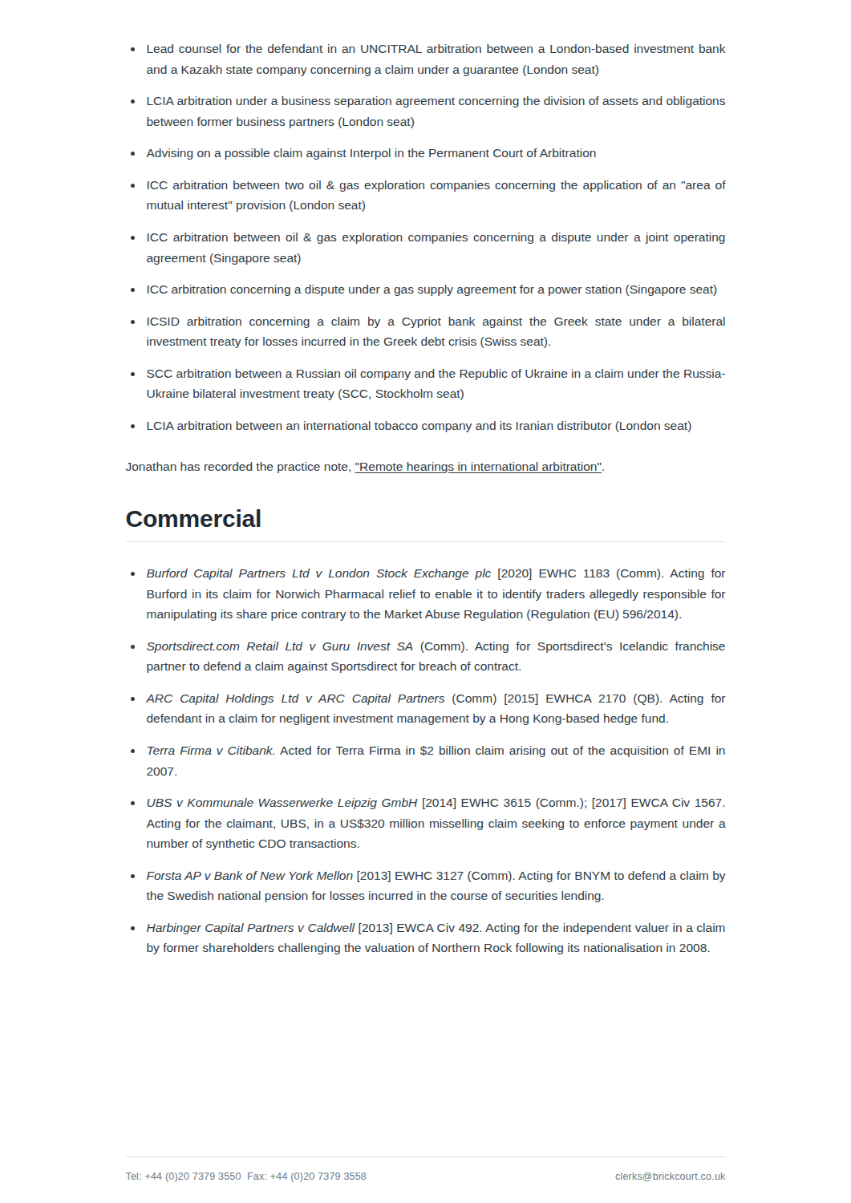Lead counsel for the defendant in an UNCITRAL arbitration between a London-based investment bank and a Kazakh state company concerning a claim under a guarantee (London seat)
LCIA arbitration under a business separation agreement concerning the division of assets and obligations between former business partners (London seat)
Advising on a possible claim against Interpol in the Permanent Court of Arbitration
ICC arbitration between two oil & gas exploration companies concerning the application of an "area of mutual interest" provision (London seat)
ICC arbitration between oil & gas exploration companies concerning a dispute under a joint operating agreement (Singapore seat)
ICC arbitration concerning a dispute under a gas supply agreement for a power station (Singapore seat)
ICSID arbitration concerning a claim by a Cypriot bank against the Greek state under a bilateral investment treaty for losses incurred in the Greek debt crisis (Swiss seat).
SCC arbitration between a Russian oil company and the Republic of Ukraine in a claim under the Russia-Ukraine bilateral investment treaty (SCC, Stockholm seat)
LCIA arbitration between an international tobacco company and its Iranian distributor (London seat)
Jonathan has recorded the practice note, "Remote hearings in international arbitration".
Commercial
Burford Capital Partners Ltd v London Stock Exchange plc [2020] EWHC 1183 (Comm). Acting for Burford in its claim for Norwich Pharmacal relief to enable it to identify traders allegedly responsible for manipulating its share price contrary to the Market Abuse Regulation (Regulation (EU) 596/2014).
Sportsdirect.com Retail Ltd v Guru Invest SA (Comm). Acting for Sportsdirect’s Icelandic franchise partner to defend a claim against Sportsdirect for breach of contract.
ARC Capital Holdings Ltd v ARC Capital Partners (Comm) [2015] EWHCA 2170 (QB). Acting for defendant in a claim for negligent investment management by a Hong Kong-based hedge fund.
Terra Firma v Citibank. Acted for Terra Firma in $2 billion claim arising out of the acquisition of EMI in 2007.
UBS v Kommunale Wasserwerke Leipzig GmbH [2014] EWHC 3615 (Comm.); [2017] EWCA Civ 1567. Acting for the claimant, UBS, in a US$320 million misselling claim seeking to enforce payment under a number of synthetic CDO transactions.
Forsta AP v Bank of New York Mellon [2013] EWHC 3127 (Comm). Acting for BNYM to defend a claim by the Swedish national pension for losses incurred in the course of securities lending.
Harbinger Capital Partners v Caldwell [2013] EWCA Civ 492. Acting for the independent valuer in a claim by former shareholders challenging the valuation of Northern Rock following its nationalisation in 2008.
Tel: +44 (0)20 7379 3550 Fax: +44 (0)20 7379 3558
clerks@brickcourt.co.uk